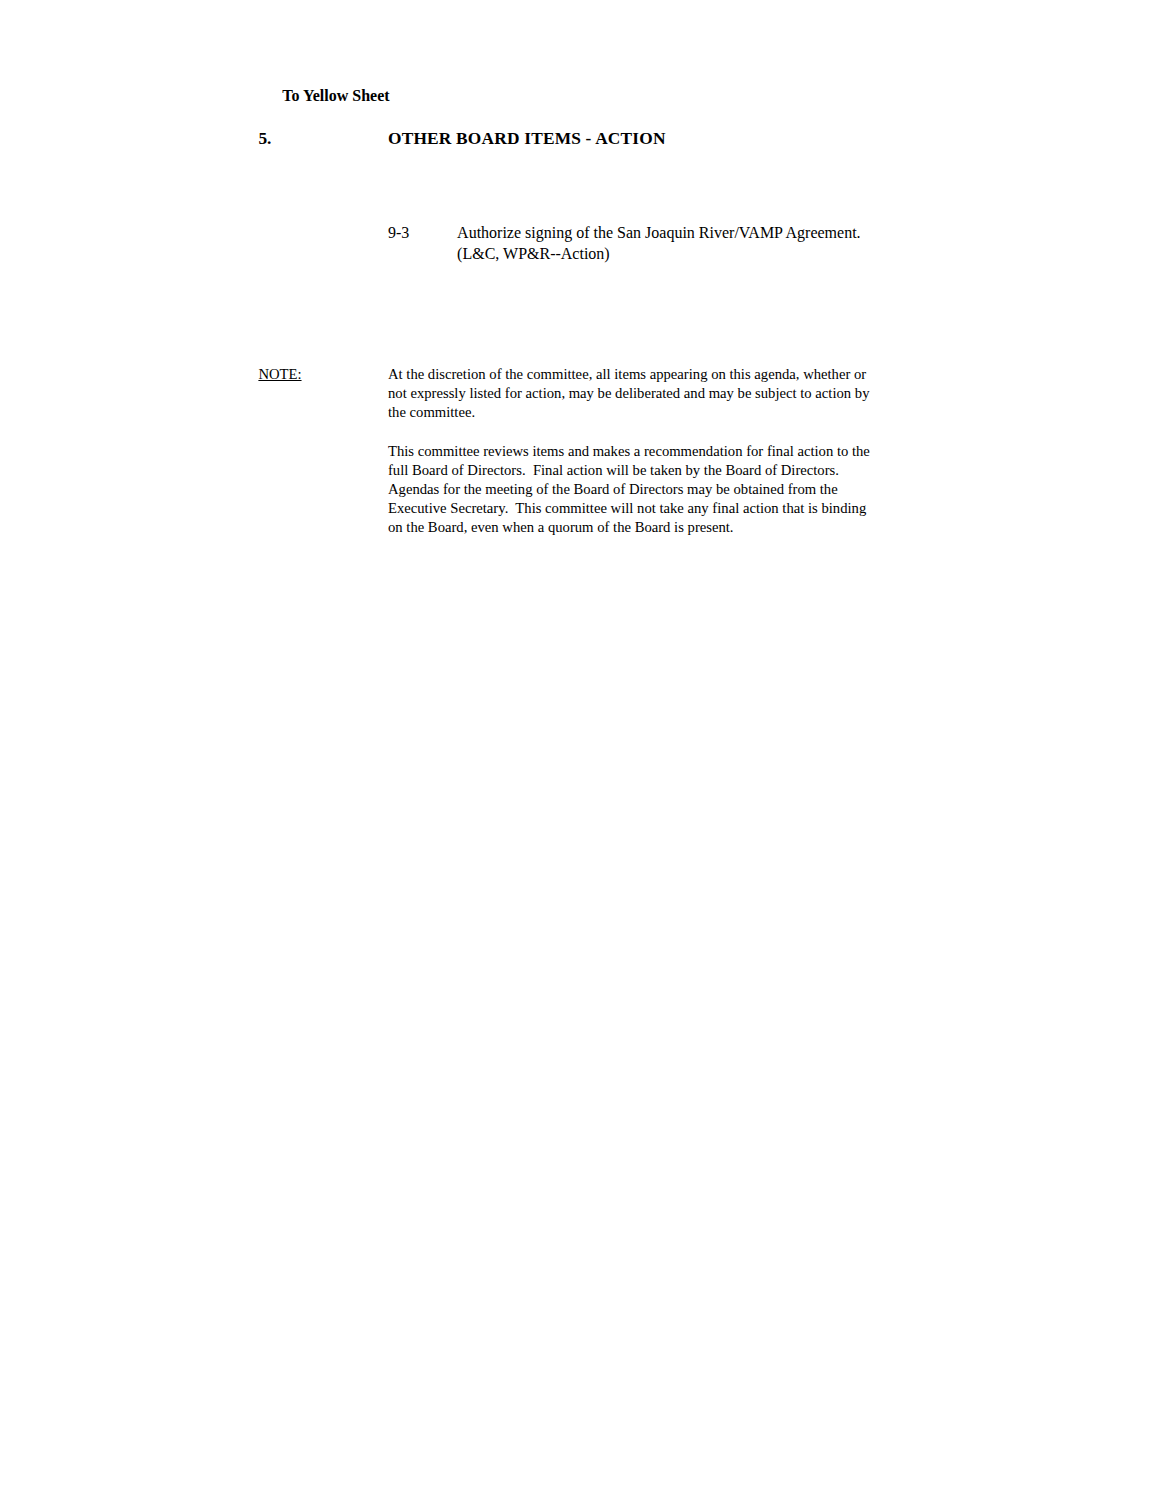To Yellow Sheet
5. OTHER BOARD ITEMS - ACTION
9-3 Authorize signing of the San Joaquin River/VAMP Agreement. (L&C, WP&R--Action)
NOTE:
At the discretion of the committee, all items appearing on this agenda, whether or not expressly listed for action, may be deliberated and may be subject to action by the committee.
This committee reviews items and makes a recommendation for final action to the full Board of Directors. Final action will be taken by the Board of Directors. Agendas for the meeting of the Board of Directors may be obtained from the Executive Secretary. This committee will not take any final action that is binding on the Board, even when a quorum of the Board is present.